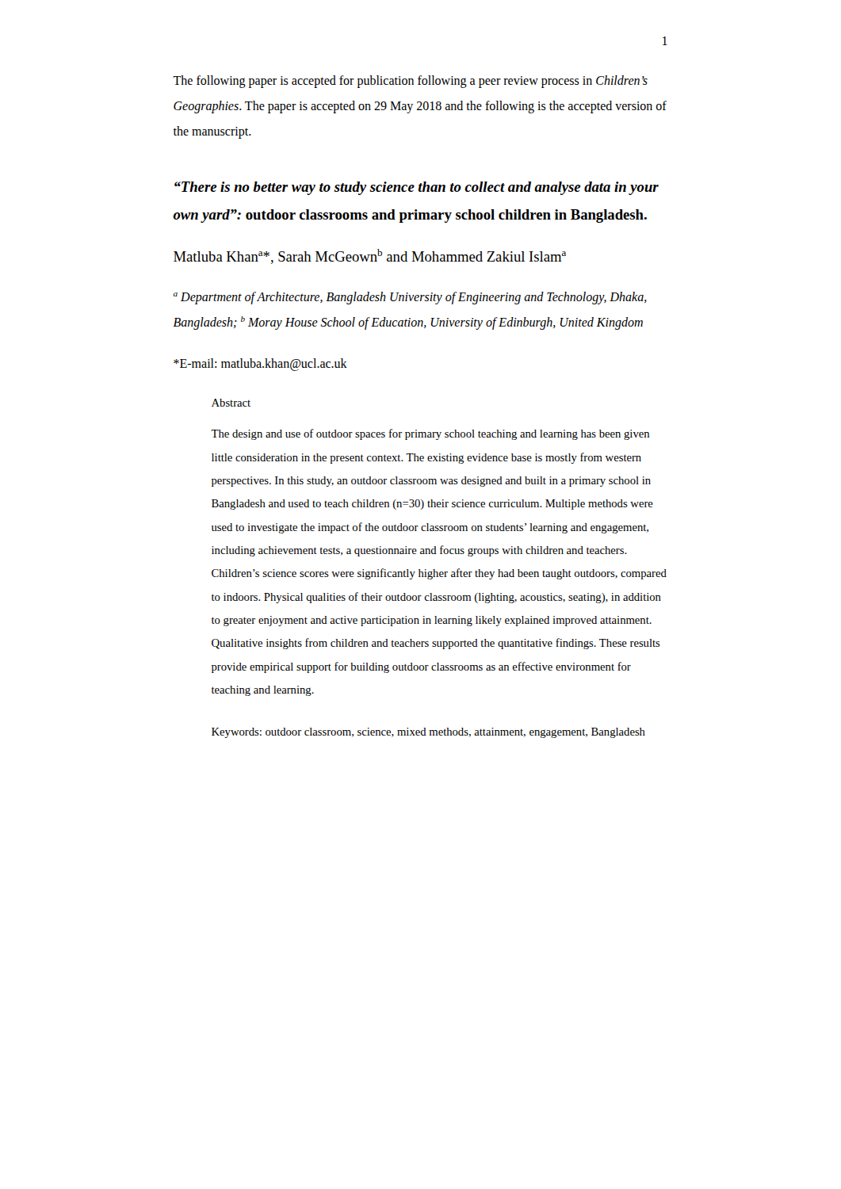1
The following paper is accepted for publication following a peer review process in Children’s Geographies. The paper is accepted on 29 May 2018 and the following is the accepted version of the manuscript.
“There is no better way to study science than to collect and analyse data in your own yard”: outdoor classrooms and primary school children in Bangladesh.
Matluba Khana*, Sarah McGeownb and Mohammed Zakiul Islama
a Department of Architecture, Bangladesh University of Engineering and Technology, Dhaka, Bangladesh; b Moray House School of Education, University of Edinburgh, United Kingdom
*E-mail: matluba.khan@ucl.ac.uk
Abstract
The design and use of outdoor spaces for primary school teaching and learning has been given little consideration in the present context. The existing evidence base is mostly from western perspectives. In this study, an outdoor classroom was designed and built in a primary school in Bangladesh and used to teach children (n=30) their science curriculum. Multiple methods were used to investigate the impact of the outdoor classroom on students’ learning and engagement, including achievement tests, a questionnaire and focus groups with children and teachers. Children’s science scores were significantly higher after they had been taught outdoors, compared to indoors. Physical qualities of their outdoor classroom (lighting, acoustics, seating), in addition to greater enjoyment and active participation in learning likely explained improved attainment. Qualitative insights from children and teachers supported the quantitative findings. These results provide empirical support for building outdoor classrooms as an effective environment for teaching and learning.
Keywords: outdoor classroom, science, mixed methods, attainment, engagement, Bangladesh